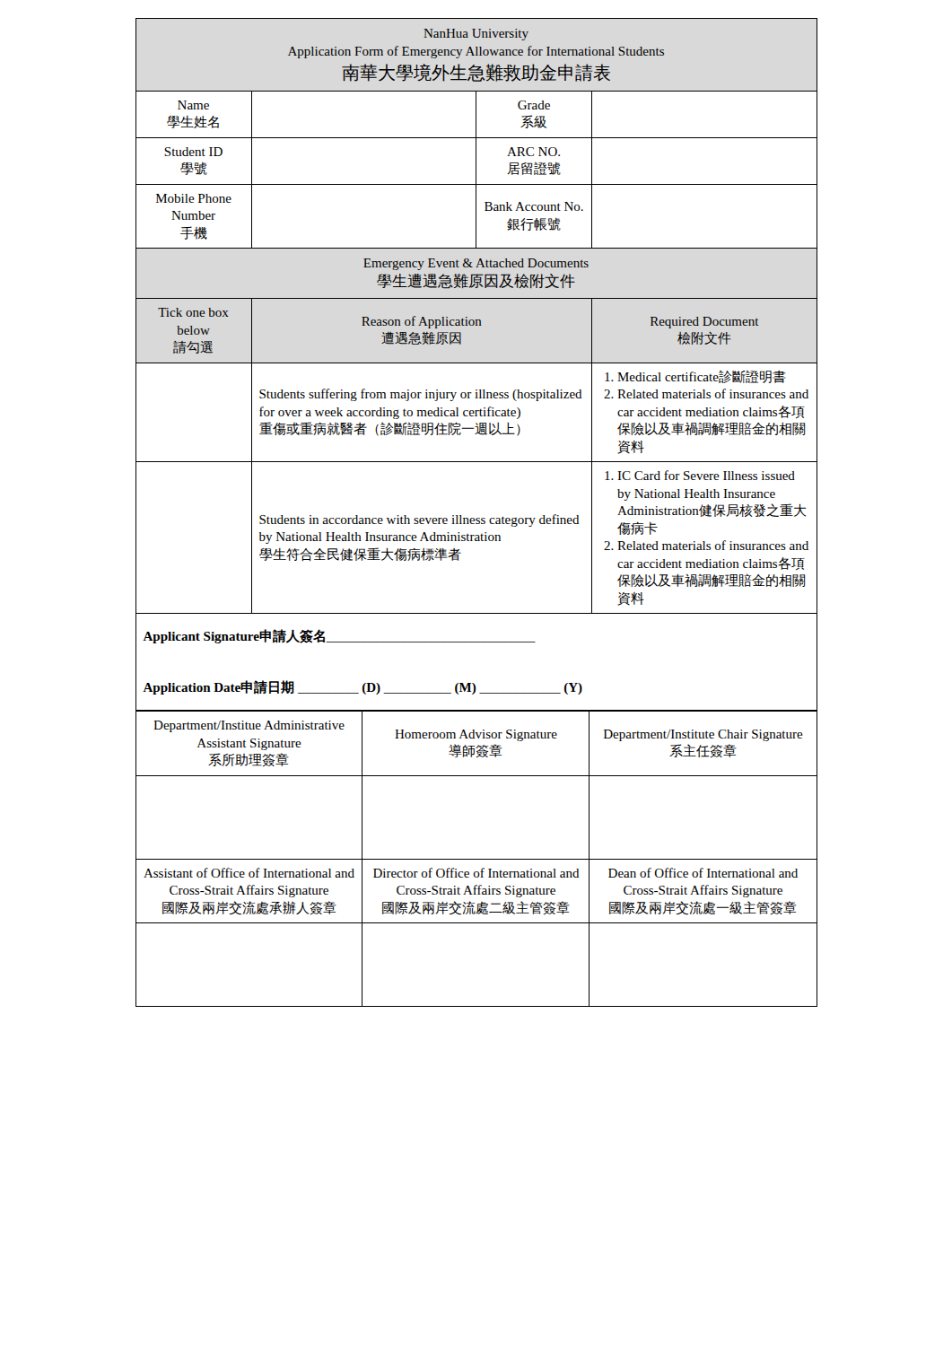| NanHua University Application Form of Emergency Allowance for International Students 南華大學境外生急難救助金申請表 |
| Name 學生姓名 | | Grade 系級 | |
| Student ID 學號 | | ARC NO. 居留證號 | |
| Mobile Phone Number 手機 | | Bank Account No. 銀行帳號 | |
| Emergency Event & Attached Documents 學生遭遇急難原因及檢附文件 |
| Tick one box below 請勾選 | Reason of Application 遭遇急難原因 | Required Document 檢附文件 |
| | Students suffering from major injury or illness (hospitalized for over a week according to medical certificate) 重傷或重病就醫者（診斷證明住院一週以上） | Medical certificate診斷證明書 Related materials of insurances and car accident mediation claims各項保險以及車禍調解理賠金的相關資料 |
| | Students in accordance with severe illness category defined by National Health Insurance Administration 學生符合全民健保重大傷病標準者 | IC Card for Severe Illness issued by National Health Insurance Administration健保局核發之重大傷病卡 Related materials of insurances and car accident mediation claims各項保險以及車禍調解理賠金的相關資料 |
| Applicant Signature申請人簽名 _______________________________ Application Date申請日期 _________ (D) __________ (M) ____________ (Y) |
| Department/Institue Administrative Assistant Signature 系所助理簽章 | Homeroom Advisor Signature 導師簽章 | Department/Institute Chair Signature 系主任簽章 |
| Assistant of Office of International and Cross-Strait Affairs Signature 國際及兩岸交流處承辦人簽章 | Director of Office of International and Cross-Strait Affairs Signature 國際及兩岸交流處二級主管簽章 | Dean of Office of International and Cross-Strait Affairs Signature 國際及兩岸交流處一級主管簽章 |